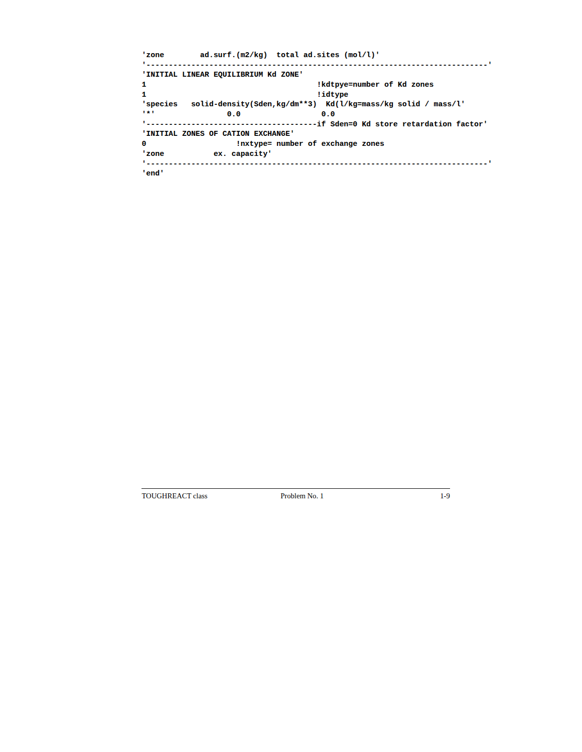'zone        ad.surf.(m2/kg)  total ad.sites (mol/l)'
'----------------------------------------------------------------------------'
'INITIAL LINEAR EQUILIBRIUM Kd ZONE'
1                                      !kdtpye=number of Kd zones
1                                      !idtype
'species   solid-density(Sden,kg/dm**3)  Kd(l/kg=mass/kg solid / mass/l'
'*'                0.0                  0.0
'--------------------------------------if Sden=0 Kd store retardation factor'
'INITIAL ZONES OF CATION EXCHANGE'
0                    !nxtype= number of exchange zones
'zone           ex. capacity'
'----------------------------------------------------------------------------'
'end'
TOUGHREACT class
Problem No. 1
1-9